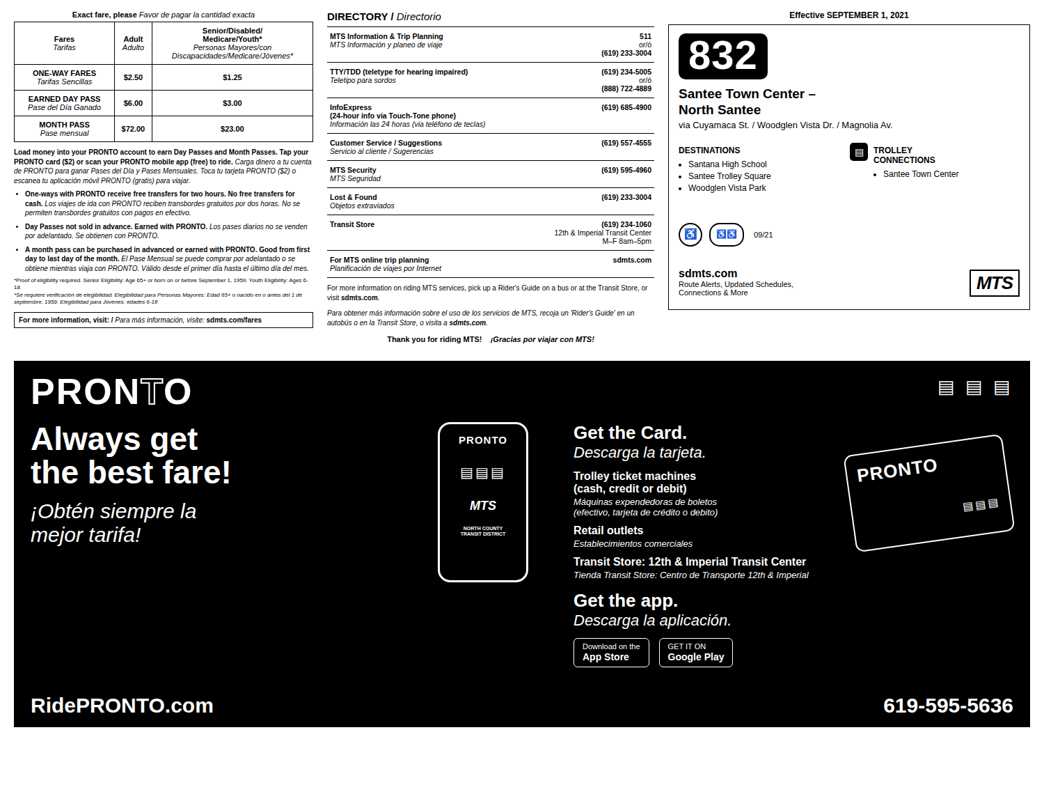Exact fare, please Favor de pagar la cantidad exacta
| Fares Tarifas | Adult Adulto | Senior/Disabled/ Medicare/Youth* Personas Mayores/con Discapacidades/Medicare/Jóvenes* |
| --- | --- | --- |
| ONE-WAY FARES Tarifas Sencillas | $2.50 | $1.25 |
| EARNED DAY PASS Pase del Día Ganado | $6.00 | $3.00 |
| MONTH PASS Pase mensual | $72.00 | $23.00 |
Load money into your PRONTO account to earn Day Passes and Month Passes. Tap your PRONTO card ($2) or scan your PRONTO mobile app (free) to ride. Carga dinero a tu cuenta de PRONTO para ganar Pases del Día y Pases Mensuales. Toca tu tarjeta PRONTO ($2) o escanea tu aplicación móvil PRONTO (gratis) para viajar.
One-ways with PRONTO receive free transfers for two hours. No free transfers for cash. Los viajes de ida con PRONTO reciben transbordes gratuitos por dos horas. No se permiten transbordes gratuitos con pagos en efectivo.
Day Passes not sold in advance. Earned with PRONTO. Los pases diarios no se venden por adelantado. Se obtienen con PRONTO.
A month pass can be purchased in advanced or earned with PRONTO. Good from first day to last day of the month. El Pase Mensual se puede comprar por adelantado o se obtiene mientras viaja con PRONTO. Válido desde el primer día hasta el último día del mes.
*Proof of eligibility required. Senior Eligibility: Age 65+ or born on or before September 1, 1959. Youth Eligibility: Ages 6-18
*Se requiere verificación de elegibilidad. Elegibilidad para Personas Mayores: Edad 65+ o nacido en o antes del 1 de septiembre, 1959. Elegibilidad para Jóvenes: edades 6-18
For more information, visit: / Para más información, visite: sdmts.com/fares
DIRECTORY / Directorio
| MTS Information & Trip Planning MTS Información y planeo de viaje | 511 or/ó (619) 233-3004 |
| TTY/TDD (teletype for hearing impaired) Teletipo para sordos | (619) 234-5005 or/ó (888) 722-4889 |
| InfoExpress (24-hour info via Touch-Tone phone) Información las 24 horas (via teléfono de teclas) | (619) 685-4900 |
| Customer Service / Suggestions Servicio al cliente / Sugerencias | (619) 557-4555 |
| MTS Security MTS Seguridad | (619) 595-4960 |
| Lost & Found Objetos extraviados | (619) 233-3004 |
| Transit Store | (619) 234-1060 12th & Imperial Transit Center M–F 8am–5pm |
| For MTS online trip planning Planificación de viajes por Internet | sdmts.com |
For more information on riding MTS services, pick up a Rider's Guide on a bus or at the Transit Store, or visit sdmts.com.
Para obtener más información sobre el uso de los servicios de MTS, recoja un 'Rider's Guide' en un autobús o en la Transit Store, o visita a sdmts.com.
Thank you for riding MTS! ¡Gracias por viajar con MTS!
Effective SEPTEMBER 1, 2021
832
Santee Town Center –
North Santee
via Cuyamaca St. / Woodglen Vista Dr. / Magnolia Av.
DESTINATIONS
Santana High School
Santee Trolley Square
Woodglen Vista Park
▤
TROLLEY
CONNECTIONS
Santee Town Center
♿
♿♿
09/21
sdmts.com Route Alerts, Updated Schedules,
Connections & More
MTS
PRONTO
▤ ▤ ▤
Always get
the best fare!
¡Obtén siempre la
mejor tarifa!
PRONTO
▤▤▤
MTS
NORTH COUNTY
TRANSIT DISTRICT
Get the Card.
Descarga la tarjeta.
Trolley ticket machines
(cash, credit or debit)
Máquinas expendedoras de boletos
(efectivo, tarjeta de crédito o debito)
Retail outlets
Establecimientos comerciales
Transit Store: 12th & Imperial Transit Center
Tienda Transit Store: Centro de Transporte 12th & Imperial
Get the app.
Descarga la aplicación.
Download on theApp Store
GET IT ONGoogle Play
PRONTO
▤▤▤
RidePRONTO.com
619-595-5636